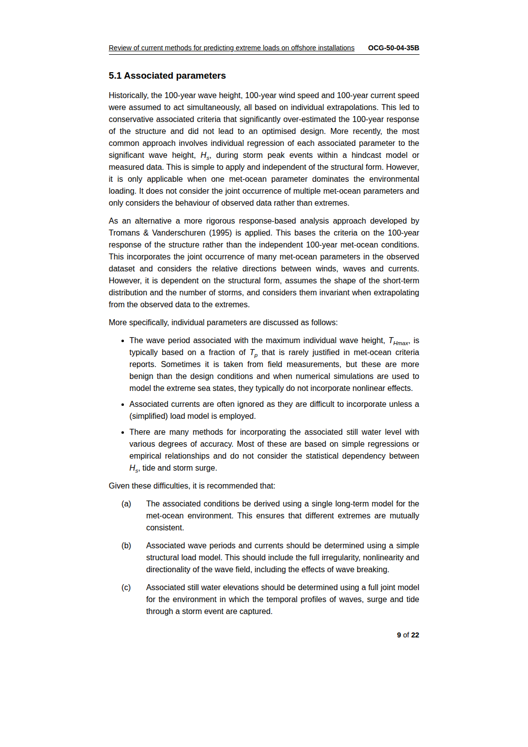Review of current methods for predicting extreme loads on offshore installations OCG-50-04-35B
5.1 Associated parameters
Historically, the 100-year wave height, 100-year wind speed and 100-year current speed were assumed to act simultaneously, all based on individual extrapolations. This led to conservative associated criteria that significantly over-estimated the 100-year response of the structure and did not lead to an optimised design. More recently, the most common approach involves individual regression of each associated parameter to the significant wave height, Hs, during storm peak events within a hindcast model or measured data. This is simple to apply and independent of the structural form. However, it is only applicable when one met-ocean parameter dominates the environmental loading. It does not consider the joint occurrence of multiple met-ocean parameters and only considers the behaviour of observed data rather than extremes.
As an alternative a more rigorous response-based analysis approach developed by Tromans & Vanderschuren (1995) is applied. This bases the criteria on the 100-year response of the structure rather than the independent 100-year met-ocean conditions. This incorporates the joint occurrence of many met-ocean parameters in the observed dataset and considers the relative directions between winds, waves and currents. However, it is dependent on the structural form, assumes the shape of the short-term distribution and the number of storms, and considers them invariant when extrapolating from the observed data to the extremes.
More specifically, individual parameters are discussed as follows:
The wave period associated with the maximum individual wave height, THmax, is typically based on a fraction of Tp that is rarely justified in met-ocean criteria reports. Sometimes it is taken from field measurements, but these are more benign than the design conditions and when numerical simulations are used to model the extreme sea states, they typically do not incorporate nonlinear effects.
Associated currents are often ignored as they are difficult to incorporate unless a (simplified) load model is employed.
There are many methods for incorporating the associated still water level with various degrees of accuracy. Most of these are based on simple regressions or empirical relationships and do not consider the statistical dependency between Hs, tide and storm surge.
Given these difficulties, it is recommended that:
The associated conditions be derived using a single long-term model for the met-ocean environment. This ensures that different extremes are mutually consistent.
Associated wave periods and currents should be determined using a simple structural load model. This should include the full irregularity, nonlinearity and directionality of the wave field, including the effects of wave breaking.
Associated still water elevations should be determined using a full joint model for the environment in which the temporal profiles of waves, surge and tide through a storm event are captured.
9 of 22